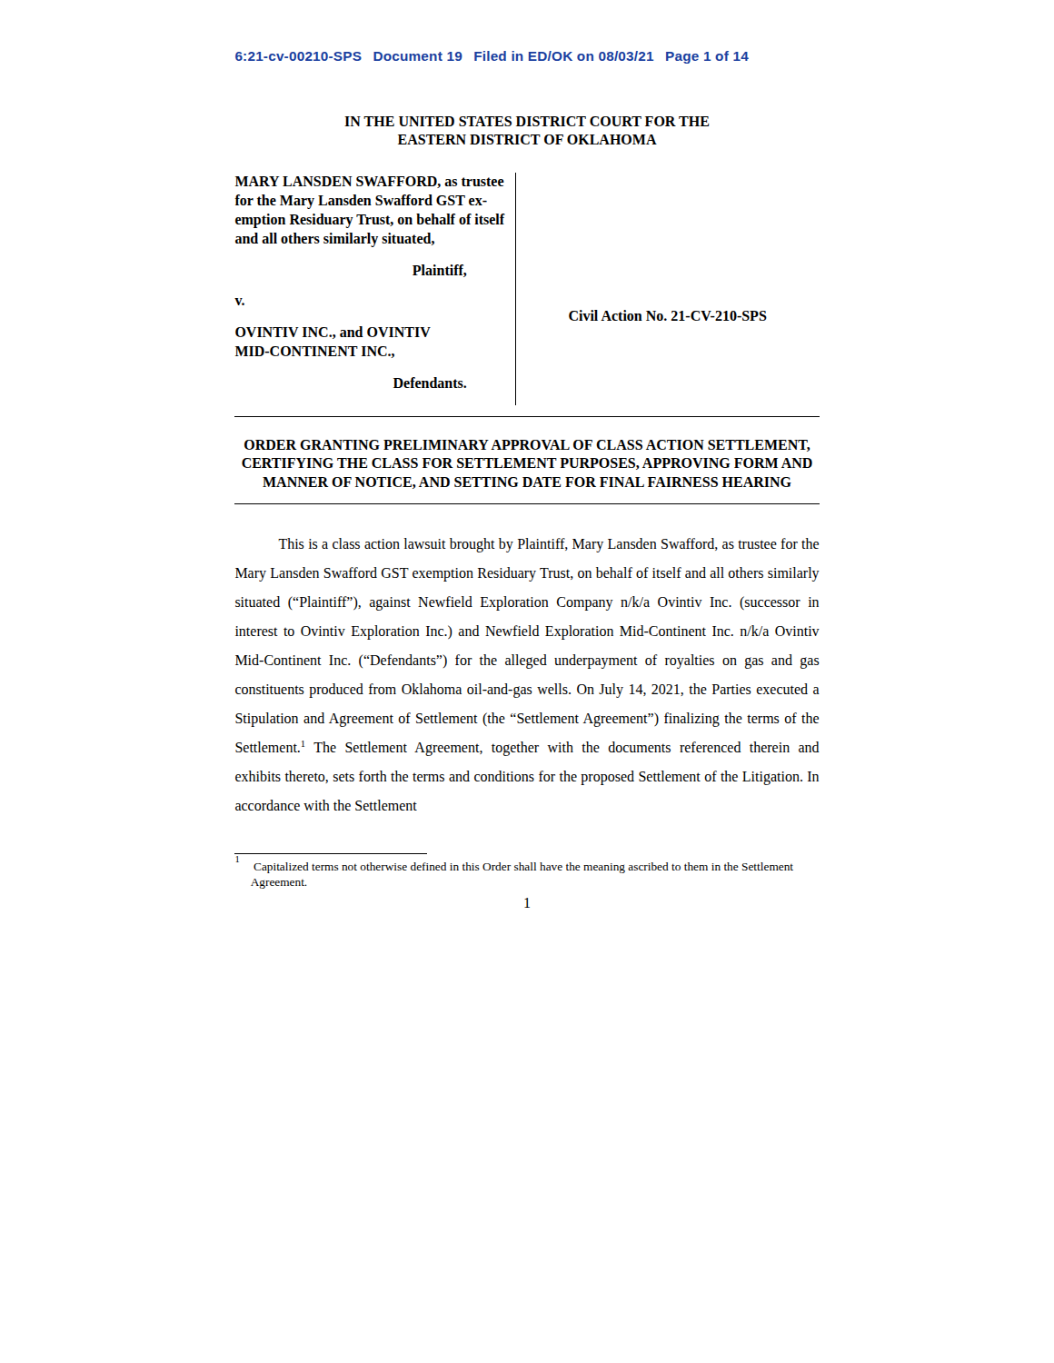6:21-cv-00210-SPS Document 19 Filed in ED/OK on 08/03/21 Page 1 of 14
IN THE UNITED STATES DISTRICT COURT FOR THE
EASTERN DISTRICT OF OKLAHOMA
| MARY LANSDEN SWAFFORD, as trustee for the Mary Lansden Swafford GST ex­emption Residuary Trust, on behalf of itself and all others similarly situated, Plaintiff, v. OVINTIV INC., and OVINTIV MID-CONTINENT INC., Defendants. | Civil Action No. 21-CV-210-SPS |
ORDER GRANTING PRELIMINARY APPROVAL OF CLASS ACTION SETTLEMENT,
CERTIFYING THE CLASS FOR SETTLEMENT PURPOSES, APPROVING FORM AND
MANNER OF NOTICE, AND SETTING DATE FOR FINAL FAIRNESS HEARING
This is a class action lawsuit brought by Plaintiff, Mary Lansden Swafford, as trustee for the Mary Lansden Swafford GST exemption Residuary Trust, on behalf of itself and all others similarly situated (“Plaintiff”), against Newfield Exploration Company n/k/a Ovintiv Inc. (successor in interest to Ovintiv Exploration Inc.) and Newfield Exploration Mid-Continent Inc. n/k/a Ovintiv Mid-Continent Inc. (“Defendants”) for the alleged underpayment of royalties on gas and gas constituents produced from Oklahoma oil-and-gas wells. On July 14, 2021, the Parties executed a Stipulation and Agreement of Settlement (the “Settlement Agreement”) finalizing the terms of the Settlement.1 The Settlement Agreement, together with the documents referenced therein and exhibits thereto, sets forth the terms and conditions for the proposed Settlement of the Litigation. In accordance with the Settlement
1 Capitalized terms not otherwise defined in this Order shall have the meaning ascribed to them in the Settlement Agreement.
1